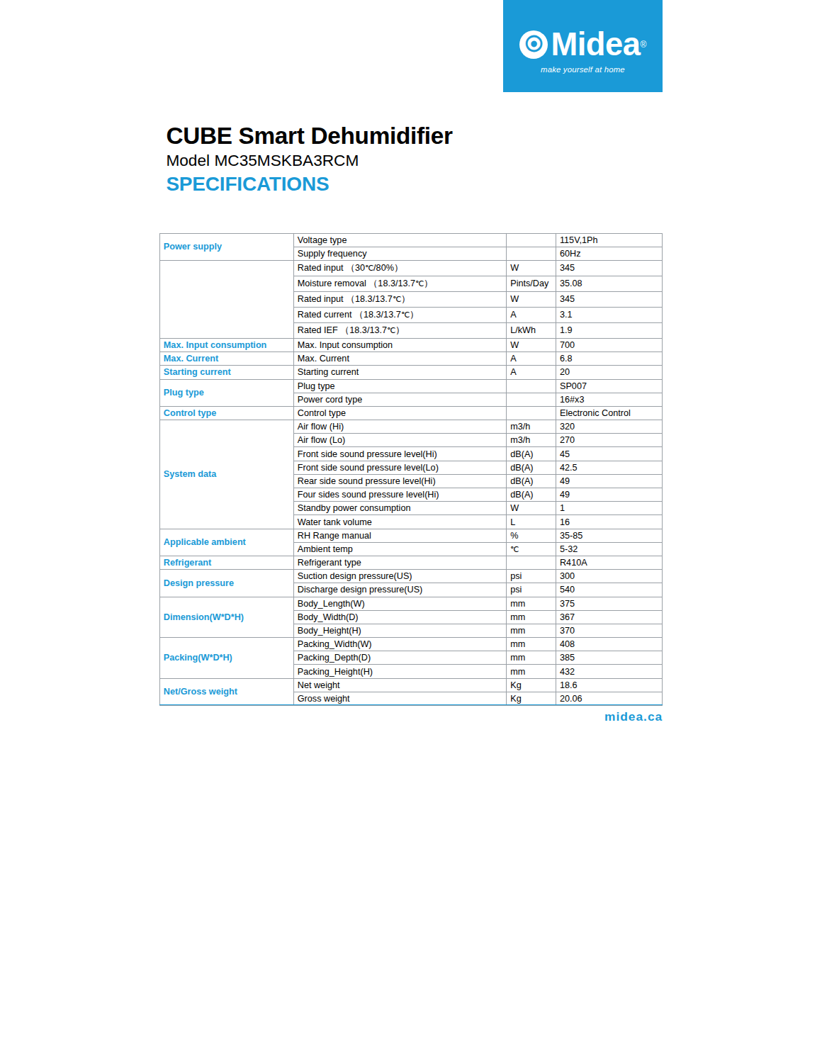⦿Midea®
make yourself at home
CUBE Smart Dehumidifier
Model MC35MSKBA3RCM
SPECIFICATIONS
| Power supply | Voltage type | | 115V,1Ph |
| Supply frequency | | 60Hz |
| | Rated input （30 ℃ /80%） | W | 345 |
| Moisture removal （18.3/13.7 ℃ ） | Pints/Day | 35.08 |
| Rated input （18.3/13.7 ℃ ） | W | 345 |
| Rated current （18.3/13.7 ℃ ） | A | 3.1 |
| Rated IEF （18.3/13.7 ℃ ） | L/kWh | 1.9 |
| Max. Input consumption | Max. Input consumption | W | 700 |
| Max. Current | Max. Current | A | 6.8 |
| Starting current | Starting current | A | 20 |
| Plug type | Plug type | | SP007 |
| Power cord type | | 16#x3 |
| Control type | Control type | | Electronic Control |
| System data | Air flow (Hi) | m3/h | 320 |
| Air flow (Lo) | m3/h | 270 |
| Front side sound pressure level(Hi) | dB(A) | 45 |
| Front side sound pressure level(Lo) | dB(A) | 42.5 |
| Rear side sound pressure level(Hi) | dB(A) | 49 |
| Four sides sound pressure level(Hi) | dB(A) | 49 |
| Standby power consumption | W | 1 |
| Water tank volume | L | 16 |
| Applicable ambient | RH Range manual | % | 35-85 |
| Ambient temp | ℃ | 5-32 |
| Refrigerant | Refrigerant type | | R410A |
| Design pressure | Suction design pressure(US) | psi | 300 |
| Discharge design pressure(US) | psi | 540 |
| Dimension(W*D*H) | Body_Length(W) | mm | 375 |
| Body_Width(D) | mm | 367 |
| Body_Height(H) | mm | 370 |
| Packing(W*D*H) | Packing_Width(W) | mm | 408 |
| Packing_Depth(D) | mm | 385 |
| Packing_Height(H) | mm | 432 |
| Net/Gross weight | Net weight | Kg | 18.6 |
| Gross weight | Kg | 20.06 |
midea.ca